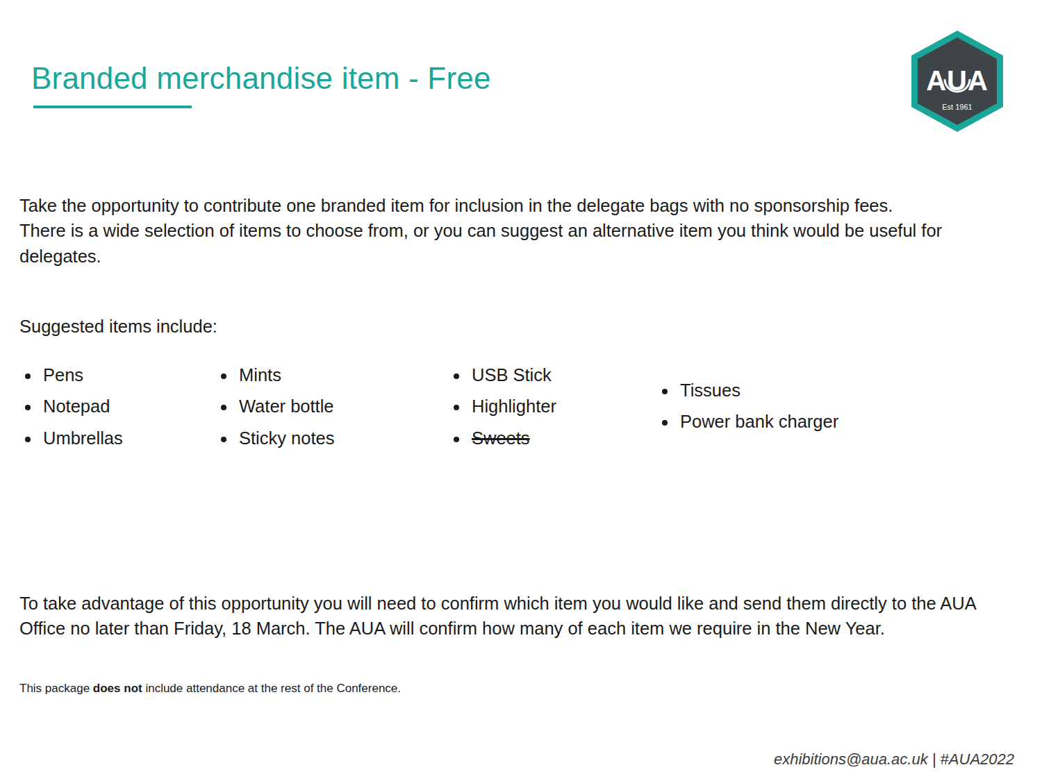Branded merchandise item - Free
AUA Est 1961
Take the opportunity to contribute one branded item for inclusion in the delegate bags with no sponsorship fees. There is a wide selection of items to choose from, or you can suggest an alternative item you think would be useful for delegates.
Suggested items include:
Pens
Notepad
Umbrellas
Mints
Water bottle
Sticky notes
USB Stick
Highlighter
Sweets
Tissues
Power bank charger
To take advantage of this opportunity you will need to confirm which item you would like and send them directly to the AUA Office no later than Friday, 18 March. The AUA will confirm how many of each item we require in the New Year.
This package does not include attendance at the rest of the Conference.
exhibitions@aua.ac.uk | #AUA2022